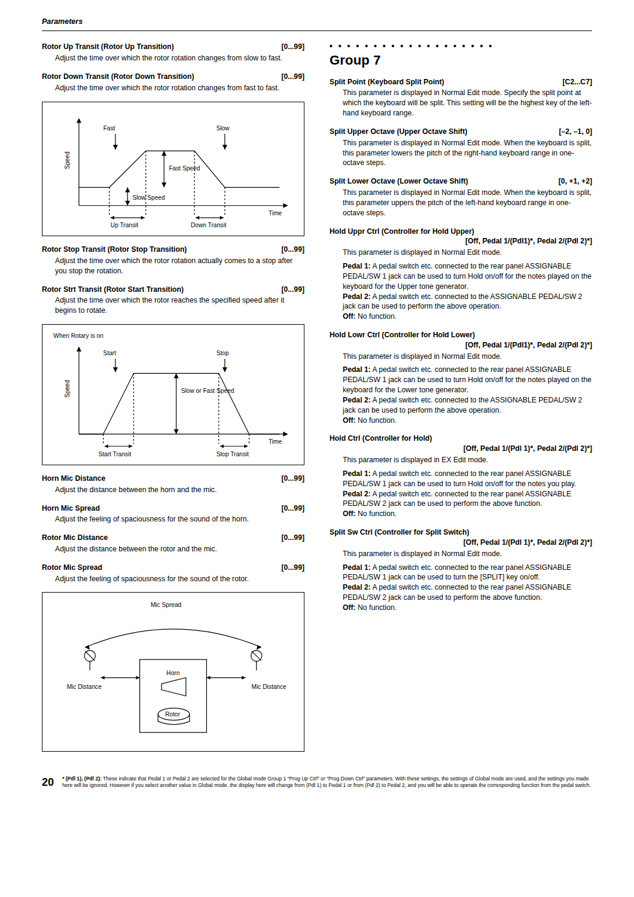Parameters
Rotor Up Transit (Rotor Up Transition) [0...99]
Adjust the time over which the rotor rotation changes from slow to fast.
Rotor Down Transit (Rotor Down Transition) [0...99]
Adjust the time over which the rotor rotation changes from fast to fast.
Speed Fast Slow Fast Speed Slow Speed Time Up Transit Down Transit
Rotor Stop Transit (Rotor Stop Transition) [0...99]
Adjust the time over which the rotor rotation actually comes to a stop after you stop the rotation.
Rotor Strt Transit (Rotor Start Transition) [0...99]
Adjust the time over which the rotor reaches the specified speed after it begins to rotate.
When Rotary is on Speed Start Stop Slow or Fast Speed Time Start Transit Stop Transit
Horn Mic Distance [0...99]
Adjust the distance between the horn and the mic.
Horn Mic Spread [0...99]
Adjust the feeling of spaciousness for the sound of the horn.
Rotor Mic Distance [0...99]
Adjust the distance between the rotor and the mic.
Rotor Mic Spread [0...99]
Adjust the feeling of spaciousness for the sound of the rotor.
Mic Spread Mic Distance Mic Distance Horn Rotor
• • • • • • • • • • • • • • • • • • •
Group 7
Split Point (Keyboard Split Point) [C2...C7]
This parameter is displayed in Normal Edit mode. Specify the split point at which the keyboard will be split. This setting will be the highest key of the left-hand keyboard range.
Split Upper Octave (Upper Octave Shift) [–2, –1, 0]
This parameter is displayed in Normal Edit mode. When the keyboard is split, this parameter lowers the pitch of the right-hand keyboard range in one-octave steps.
Split Lower Octave (Lower Octave Shift) [0, +1, +2]
This parameter is displayed in Normal Edit mode. When the keyboard is split, this parameter uppers the pitch of the left-hand keyboard range in one-octave steps.
Hold Uppr Ctrl (Controller for Hold Upper) [Off, Pedal 1/(Pdl1)*, Pedal 2/(Pdl 2)*]
This parameter is displayed in Normal Edit mode.
Pedal 1: A pedal switch etc. connected to the rear panel ASSIGNABLE PEDAL/SW 1 jack can be used to turn Hold on/off for the notes played on the keyboard for the Upper tone generator.
Pedal 2: A pedal switch etc. connected to the ASSIGNABLE PEDAL/SW 2 jack can be used to perform the above operation.
Off: No function.
Hold Lowr Ctrl (Controller for Hold Lower) [Off, Pedal 1/(Pdl1)*, Pedal 2/(Pdl 2)*]
This parameter is displayed in Normal Edit mode.
Pedal 1: A pedal switch etc. connected to the rear panel ASSIGNABLE PEDAL/SW 1 jack can be used to turn Hold on/off for the notes played on the keyboard for the Lower tone generator.
Pedal 2: A pedal switch etc. connected to the ASSIGNABLE PEDAL/SW 2 jack can be used to perform the above operation.
Off: No function.
Hold Ctrl (Controller for Hold) [Off, Pedal 1/(Pdl 1)*, Pedal 2/(Pdl 2)*]
This parameter is displayed in EX Edit mode.
Pedal 1: A pedal switch etc. connected to the rear panel ASSIGNABLE PEDAL/SW 1 jack can be used to turn Hold on/off for the notes you play.
Pedal 2: A pedal switch etc. connected to the rear panel ASSIGNABLE PEDAL/SW 2 jack can be used to perform the above function.
Off: No function.
Split Sw Ctrl (Controller for Split Switch) [Off, Pedal 1/(Pdl 1)*, Pedal 2/(Pdl 2)*]
This parameter is displayed in Normal Edit mode.
Pedal 1: A pedal switch etc. connected to the rear panel ASSIGNABLE PEDAL/SW 1 jack can be used to turn the [SPLIT] key on/off.
Pedal 2: A pedal switch etc. connected to the rear panel ASSIGNABLE PEDAL/SW 2 jack can be used to perform the above function.
Off: No function.
20
* (Pdl 1), (Pdl 2): These indicate that Pedal 1 or Pedal 2 are selected for the Global mode Group 1 “Prog Up Ctrl” or “Prog Down Ctrl” parameters. With these settings, the settings of Global mode are used, and the settings you made here will be ignored. However if you select another value in Global mode, the display here will change from (Pdl 1) to Pedal 1 or from (Pdl 2) to Pedal 2, and you will be able to operate the corresponding function from the pedal switch.